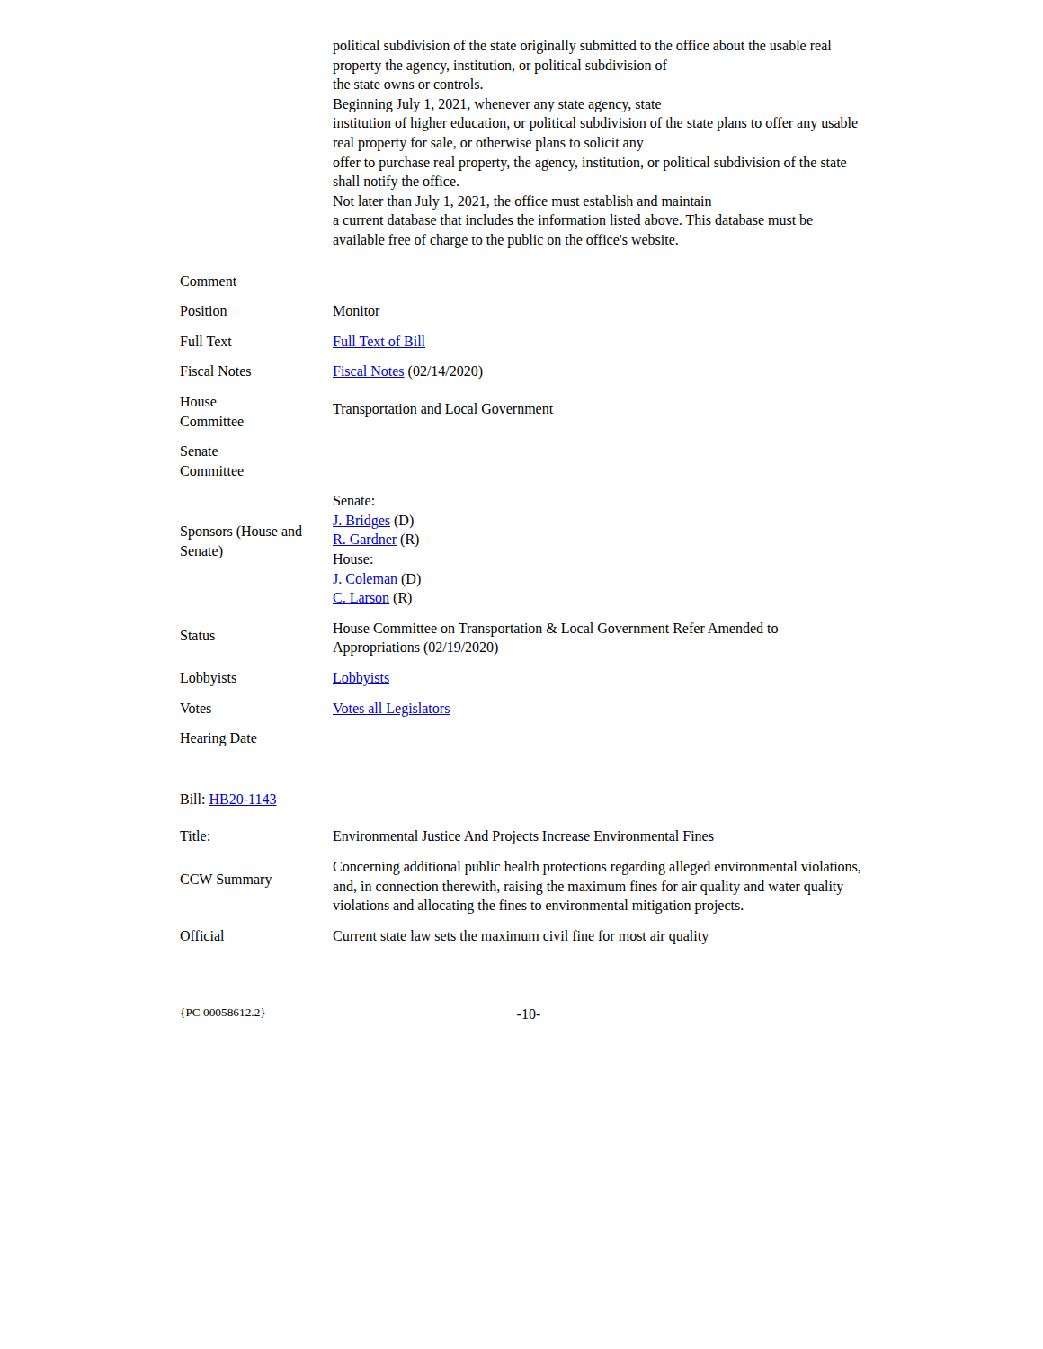political subdivision of the state originally submitted to the office about the usable real property the agency, institution, or political subdivision of
the state owns or controls.
Beginning July 1, 2021, whenever any state agency, state
institution of higher education, or political subdivision of the state plans to offer any usable real property for sale, or otherwise plans to solicit any
offer to purchase real property, the agency, institution, or political subdivision of the state shall notify the office.
Not later than July 1, 2021, the office must establish and maintain
a current database that includes the information listed above. This database must be available free of charge to the public on the office's website.
| Comment | |
| Position | Monitor |
| Full Text | Full Text of Bill |
| Fiscal Notes | Fiscal Notes (02/14/2020) |
| House Committee | Transportation and Local Government |
| Senate Committee | |
| Sponsors (House and Senate) | Senate: J. Bridges (D) R. Gardner (R) House: J. Coleman (D) C. Larson (R) |
| Status | House Committee on Transportation & Local Government Refer Amended to Appropriations (02/19/2020) |
| Lobbyists | Lobbyists |
| Votes | Votes all Legislators |
| Hearing Date | |
Bill: HB20-1143
| Title: | Environmental Justice And Projects Increase Environmental Fines |
| CCW Summary | Concerning additional public health protections regarding alleged environmental violations, and, in connection therewith, raising the maximum fines for air quality and water quality violations and allocating the fines to environmental mitigation projects. |
| Official | Current state law sets the maximum civil fine for most air quality |
{PC 00058612.2}
-10-